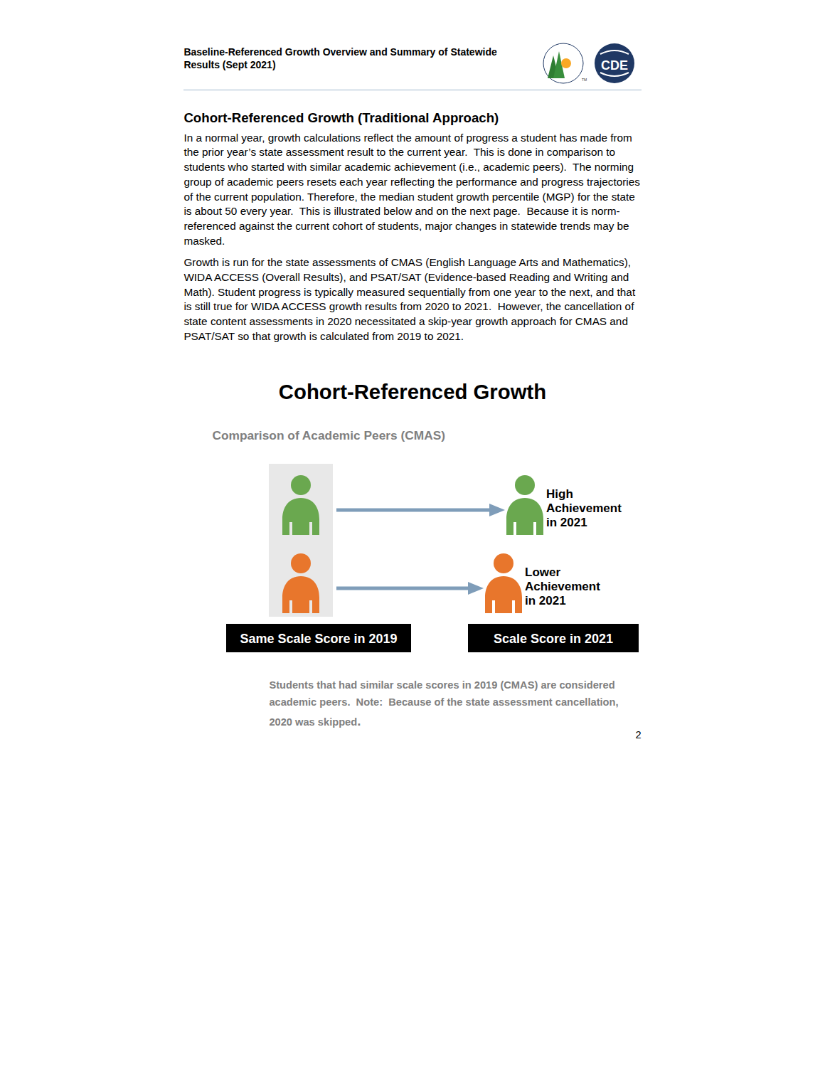Baseline-Referenced Growth Overview and Summary of Statewide Results (Sept 2021)
TM CDE
Cohort-Referenced Growth (Traditional Approach)
In a normal year, growth calculations reflect the amount of progress a student has made from the prior year’s state assessment result to the current year. This is done in comparison to students who started with similar academic achievement (i.e., academic peers). The norming group of academic peers resets each year reflecting the performance and progress trajectories of the current population. Therefore, the median student growth percentile (MGP) for the state is about 50 every year. This is illustrated below and on the next page. Because it is norm-referenced against the current cohort of students, major changes in statewide trends may be masked.
Growth is run for the state assessments of CMAS (English Language Arts and Mathematics), WIDA ACCESS (Overall Results), and PSAT/SAT (Evidence-based Reading and Writing and Math). Student progress is typically measured sequentially from one year to the next, and that is still true for WIDA ACCESS growth results from 2020 to 2021. However, the cancellation of state content assessments in 2020 necessitated a skip-year growth approach for CMAS and PSAT/SAT so that growth is calculated from 2019 to 2021.
Cohort-Referenced Growth
Comparison of Academic Peers (CMAS)
High Achievement in 2021 Lower Achievement in 2021 Same Scale Score in 2019 Scale Score in 2021
Students that had similar scale scores in 2019 (CMAS) are considered academic peers. Note: Because of the state assessment cancellation, 2020 was skipped.
2